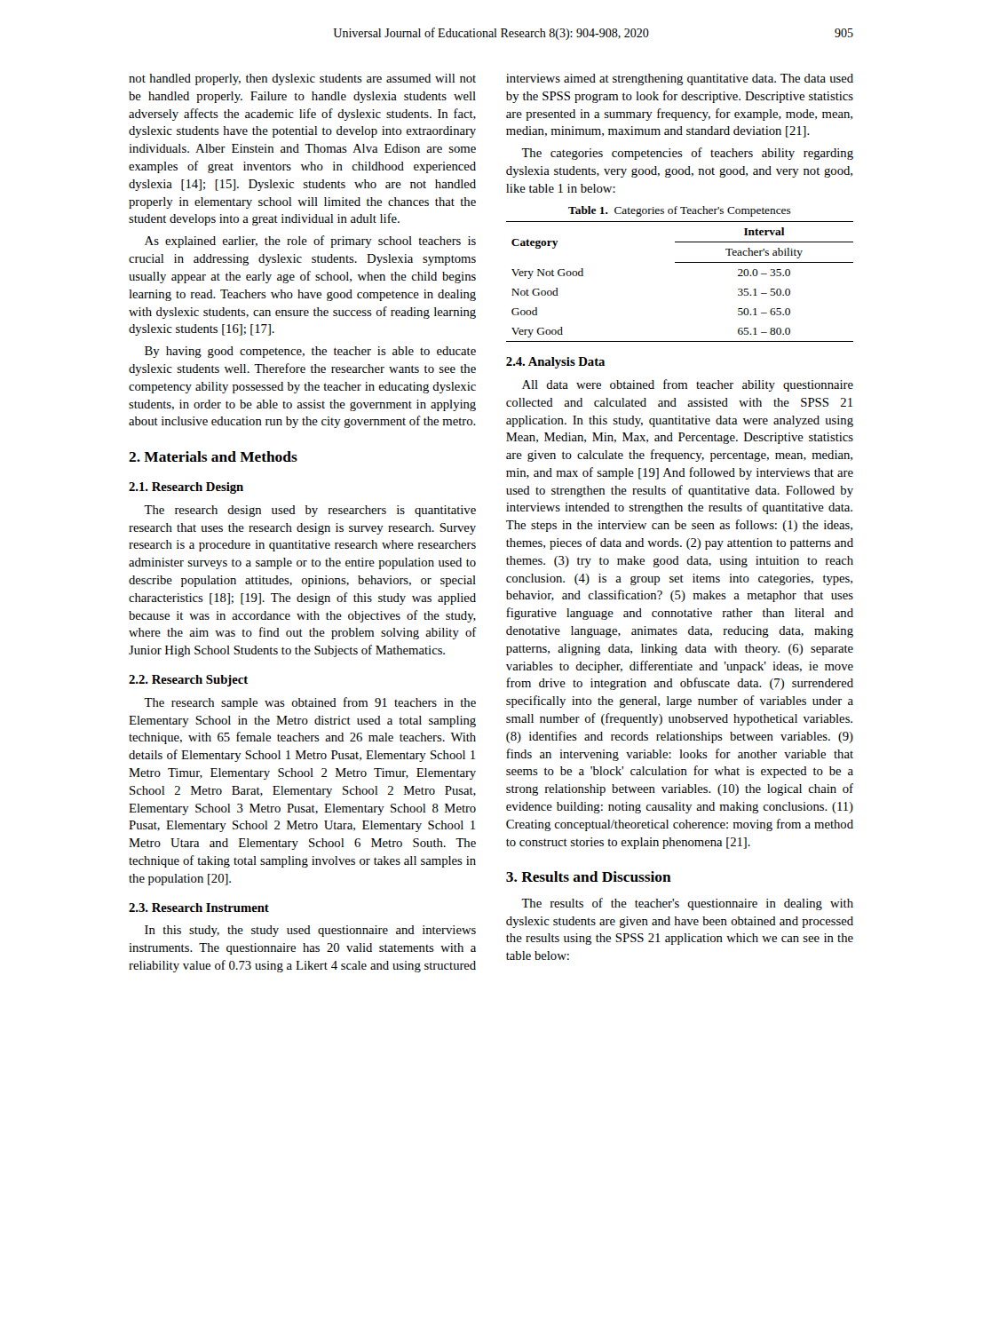Universal Journal of Educational Research 8(3): 904-908, 2020 905
not handled properly, then dyslexic students are assumed will not be handled properly. Failure to handle dyslexia students well adversely affects the academic life of dyslexic students. In fact, dyslexic students have the potential to develop into extraordinary individuals. Alber Einstein and Thomas Alva Edison are some examples of great inventors who in childhood experienced dyslexia [14]; [15]. Dyslexic students who are not handled properly in elementary school will limited the chances that the student develops into a great individual in adult life.
As explained earlier, the role of primary school teachers is crucial in addressing dyslexic students. Dyslexia symptoms usually appear at the early age of school, when the child begins learning to read. Teachers who have good competence in dealing with dyslexic students, can ensure the success of reading learning dyslexic students [16]; [17].
By having good competence, the teacher is able to educate dyslexic students well. Therefore the researcher wants to see the competency ability possessed by the teacher in educating dyslexic students, in order to be able to assist the government in applying about inclusive education run by the city government of the metro.
2. Materials and Methods
2.1. Research Design
The research design used by researchers is quantitative research that uses the research design is survey research. Survey research is a procedure in quantitative research where researchers administer surveys to a sample or to the entire population used to describe population attitudes, opinions, behaviors, or special characteristics [18]; [19]. The design of this study was applied because it was in accordance with the objectives of the study, where the aim was to find out the problem solving ability of Junior High School Students to the Subjects of Mathematics.
2.2. Research Subject
The research sample was obtained from 91 teachers in the Elementary School in the Metro district used a total sampling technique, with 65 female teachers and 26 male teachers. With details of Elementary School 1 Metro Pusat, Elementary School 1 Metro Timur, Elementary School 2 Metro Timur, Elementary School 2 Metro Barat, Elementary School 2 Metro Pusat, Elementary School 3 Metro Pusat, Elementary School 8 Metro Pusat, Elementary School 2 Metro Utara, Elementary School 1 Metro Utara and Elementary School 6 Metro South. The technique of taking total sampling involves or takes all samples in the population [20].
2.3. Research Instrument
In this study, the study used questionnaire and interviews instruments. The questionnaire has 20 valid statements with a reliability value of 0.73 using a Likert 4 scale and using structured interviews aimed at strengthening quantitative data. The data used by the SPSS program to look for descriptive. Descriptive statistics are presented in a summary frequency, for example, mode, mean, median, minimum, maximum and standard deviation [21].
The categories competencies of teachers ability regarding dyslexia students, very good, good, not good, and very not good, like table 1 in below:
Table 1. Categories of Teacher's Competences
| Category | Interval |
| --- | --- |
| Teacher's ability |
| Very Not Good | 20.0 – 35.0 |
| Not Good | 35.1 – 50.0 |
| Good | 50.1 – 65.0 |
| Very Good | 65.1 – 80.0 |
2.4. Analysis Data
All data were obtained from teacher ability questionnaire collected and calculated and assisted with the SPSS 21 application. In this study, quantitative data were analyzed using Mean, Median, Min, Max, and Percentage. Descriptive statistics are given to calculate the frequency, percentage, mean, median, min, and max of sample [19] And followed by interviews that are used to strengthen the results of quantitative data. Followed by interviews intended to strengthen the results of quantitative data. The steps in the interview can be seen as follows: (1) the ideas, themes, pieces of data and words. (2) pay attention to patterns and themes. (3) try to make good data, using intuition to reach conclusion. (4) is a group set items into categories, types, behavior, and classification? (5) makes a metaphor that uses figurative language and connotative rather than literal and denotative language, animates data, reducing data, making patterns, aligning data, linking data with theory. (6) separate variables to decipher, differentiate and 'unpack' ideas, ie move from drive to integration and obfuscate data. (7) surrendered specifically into the general, large number of variables under a small number of (frequently) unobserved hypothetical variables. (8) identifies and records relationships between variables. (9) finds an intervening variable: looks for another variable that seems to be a 'block' calculation for what is expected to be a strong relationship between variables. (10) the logical chain of evidence building: noting causality and making conclusions. (11) Creating conceptual/theoretical coherence: moving from a method to construct stories to explain phenomena [21].
3. Results and Discussion
The results of the teacher's questionnaire in dealing with dyslexic students are given and have been obtained and processed the results using the SPSS 21 application which we can see in the table below: